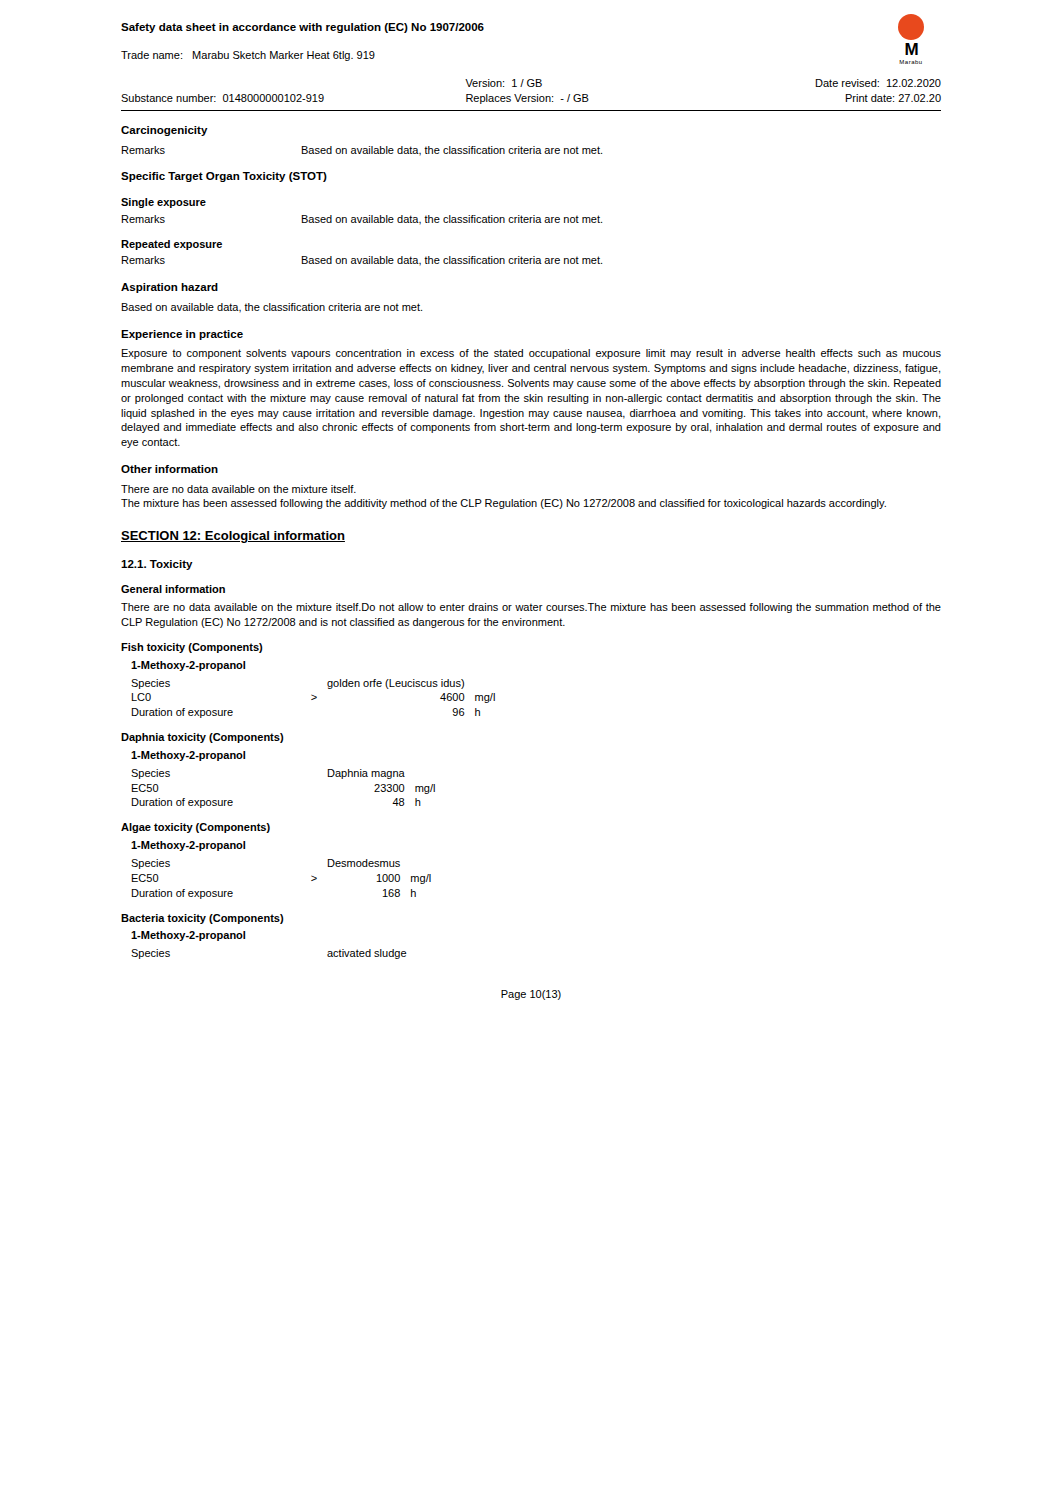M
Marabu
Safety data sheet in accordance with regulation (EC) No 1907/2006
Trade name: Marabu Sketch Marker Heat 6tlg. 919
| | Version: 1 / GB | Date revised: 12.02.2020 |
| Substance number: 0148000000102-919 | Replaces Version: - / GB | Print date: 27.02.20 |
Carcinogenicity
Remarks
Based on available data, the classification criteria are not met.
Specific Target Organ Toxicity (STOT)
Single exposure
Remarks
Based on available data, the classification criteria are not met.
Repeated exposure
Remarks
Based on available data, the classification criteria are not met.
Aspiration hazard
Based on available data, the classification criteria are not met.
Experience in practice
Exposure to component solvents vapours concentration in excess of the stated occupational exposure limit may result in adverse health effects such as mucous membrane and respiratory system irritation and adverse effects on kidney, liver and central nervous system. Symptoms and signs include headache, dizziness, fatigue, muscular weakness, drowsiness and in extreme cases, loss of consciousness. Solvents may cause some of the above effects by absorption through the skin. Repeated or prolonged contact with the mixture may cause removal of natural fat from the skin resulting in non-allergic contact dermatitis and absorption through the skin. The liquid splashed in the eyes may cause irritation and reversible damage. Ingestion may cause nausea, diarrhoea and vomiting. This takes into account, where known, delayed and immediate effects and also chronic effects of components from short-term and long-term exposure by oral, inhalation and dermal routes of exposure and eye contact.
Other information
There are no data available on the mixture itself.
The mixture has been assessed following the additivity method of the CLP Regulation (EC) No 1272/2008 and classified for toxicological hazards accordingly.
SECTION 12: Ecological information
12.1. Toxicity
General information
There are no data available on the mixture itself.Do not allow to enter drains or water courses.The mixture has been assessed following the summation method of the CLP Regulation (EC) No 1272/2008 and is not classified as dangerous for the environment.
Fish toxicity (Components)
1-Methoxy-2-propanol
| Species | | golden orfe (Leuciscus idus) | |
| LC0 | > | 4600 | mg/l |
| Duration of exposure | | 96 | h |
Daphnia toxicity (Components)
1-Methoxy-2-propanol
| Species | | Daphnia magna | |
| EC50 | | 23300 | mg/l |
| Duration of exposure | | 48 | h |
Algae toxicity (Components)
1-Methoxy-2-propanol
| Species | | Desmodesmus | |
| EC50 | > | 1000 | mg/l |
| Duration of exposure | | 168 | h |
Bacteria toxicity (Components)
1-Methoxy-2-propanol
| Species | | activated sludge | |
Page 10(13)